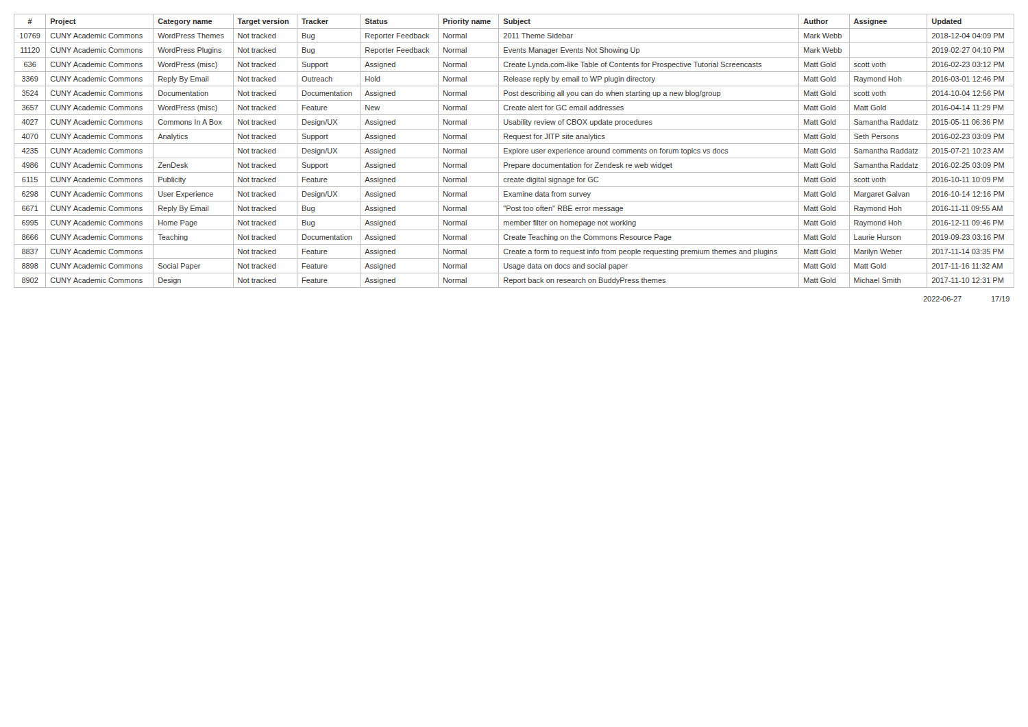| # | Project | Category name | Target version | Tracker | Status | Priority name | Subject | Author | Assignee | Updated |
| --- | --- | --- | --- | --- | --- | --- | --- | --- | --- | --- |
| 10769 | CUNY Academic Commons | WordPress Themes | Not tracked | Bug | Reporter Feedback | Normal | 2011 Theme Sidebar | Mark Webb | | 2018-12-04 04:09 PM |
| 11120 | CUNY Academic Commons | WordPress Plugins | Not tracked | Bug | Reporter Feedback | Normal | Events Manager Events Not Showing Up | Mark Webb | | 2019-02-27 04:10 PM |
| 636 | CUNY Academic Commons | WordPress (misc) | Not tracked | Support | Assigned | Normal | Create Lynda.com-like Table of Contents for Prospective Tutorial Screencasts | Matt Gold | scott voth | 2016-02-23 03:12 PM |
| 3369 | CUNY Academic Commons | Reply By Email | Not tracked | Outreach | Hold | Normal | Release reply by email to WP plugin directory | Matt Gold | Raymond Hoh | 2016-03-01 12:46 PM |
| 3524 | CUNY Academic Commons | Documentation | Not tracked | Documentation | Assigned | Normal | Post describing all you can do when starting up a new blog/group | Matt Gold | scott voth | 2014-10-04 12:56 PM |
| 3657 | CUNY Academic Commons | WordPress (misc) | Not tracked | Feature | New | Normal | Create alert for GC email addresses | Matt Gold | Matt Gold | 2016-04-14 11:29 PM |
| 4027 | CUNY Academic Commons | Commons In A Box | Not tracked | Design/UX | Assigned | Normal | Usability review of CBOX update procedures | Matt Gold | Samantha Raddatz | 2015-05-11 06:36 PM |
| 4070 | CUNY Academic Commons | Analytics | Not tracked | Support | Assigned | Normal | Request for JITP site analytics | Matt Gold | Seth Persons | 2016-02-23 03:09 PM |
| 4235 | CUNY Academic Commons | | Not tracked | Design/UX | Assigned | Normal | Explore user experience around comments on forum topics vs docs | Matt Gold | Samantha Raddatz | 2015-07-21 10:23 AM |
| 4986 | CUNY Academic Commons | ZenDesk | Not tracked | Support | Assigned | Normal | Prepare documentation for Zendesk re web widget | Matt Gold | Samantha Raddatz | 2016-02-25 03:09 PM |
| 6115 | CUNY Academic Commons | Publicity | Not tracked | Feature | Assigned | Normal | create digital signage for GC | Matt Gold | scott voth | 2016-10-11 10:09 PM |
| 6298 | CUNY Academic Commons | User Experience | Not tracked | Design/UX | Assigned | Normal | Examine data from survey | Matt Gold | Margaret Galvan | 2016-10-14 12:16 PM |
| 6671 | CUNY Academic Commons | Reply By Email | Not tracked | Bug | Assigned | Normal | "Post too often" RBE error message | Matt Gold | Raymond Hoh | 2016-11-11 09:55 AM |
| 6995 | CUNY Academic Commons | Home Page | Not tracked | Bug | Assigned | Normal | member filter on homepage not working | Matt Gold | Raymond Hoh | 2016-12-11 09:46 PM |
| 8666 | CUNY Academic Commons | Teaching | Not tracked | Documentation | Assigned | Normal | Create Teaching on the Commons Resource Page | Matt Gold | Laurie Hurson | 2019-09-23 03:16 PM |
| 8837 | CUNY Academic Commons | | Not tracked | Feature | Assigned | Normal | Create a form to request info from people requesting premium themes and plugins | Matt Gold | Marilyn Weber | 2017-11-14 03:35 PM |
| 8898 | CUNY Academic Commons | Social Paper | Not tracked | Feature | Assigned | Normal | Usage data on docs and social paper | Matt Gold | Matt Gold | 2017-11-16 11:32 AM |
| 8902 | CUNY Academic Commons | Design | Not tracked | Feature | Assigned | Normal | Report back on research on BuddyPress themes | Matt Gold | Michael Smith | 2017-11-10 12:31 PM |
| 2022-06-27 17/19 |